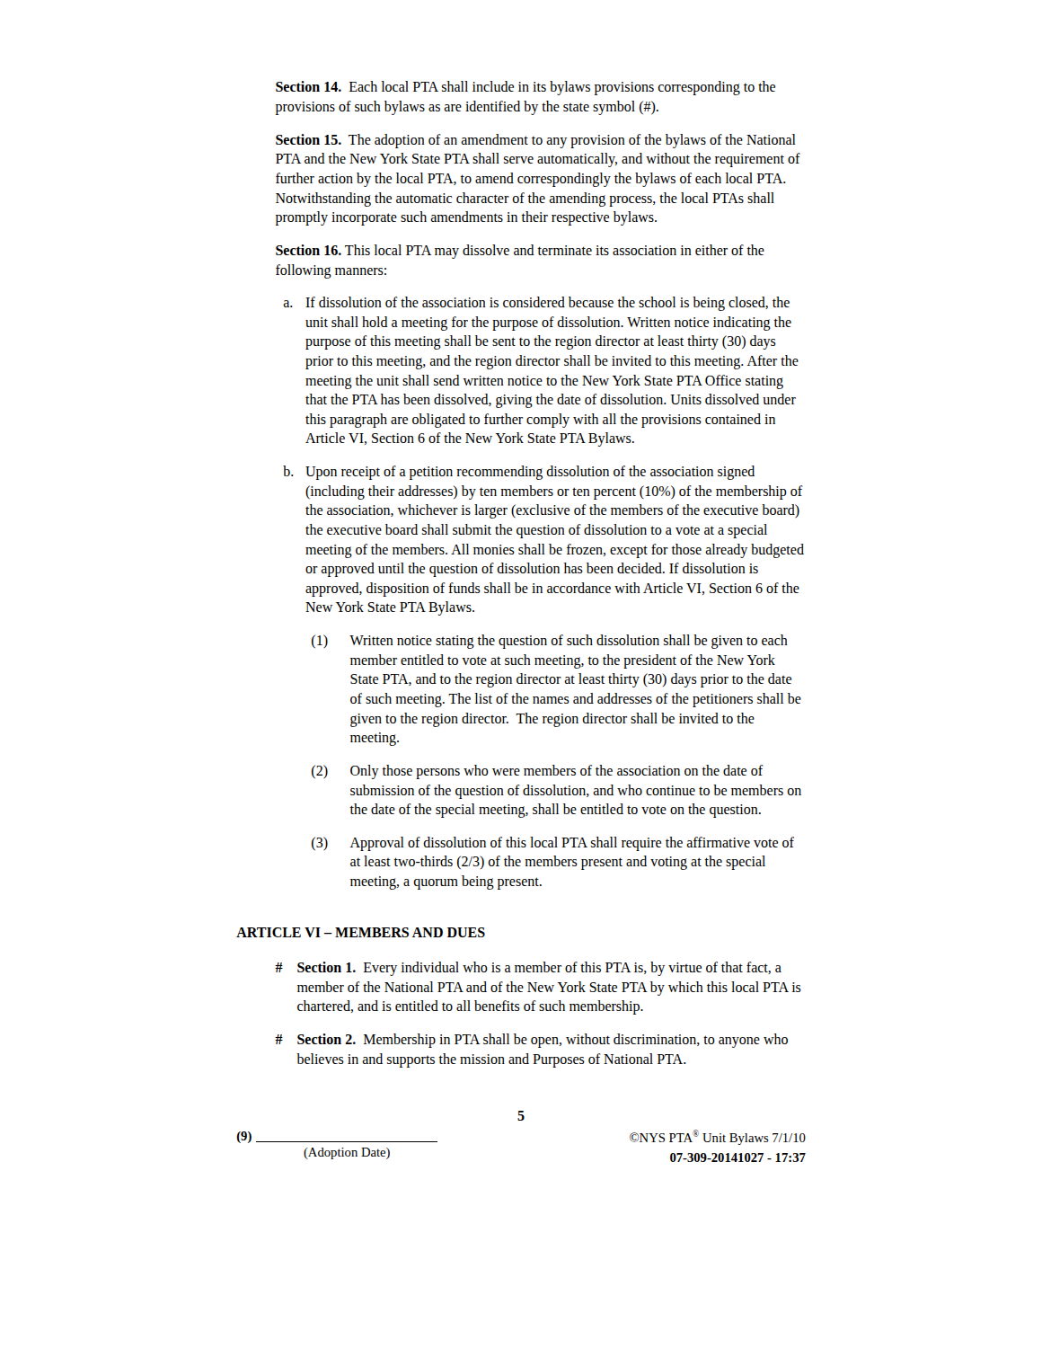Section 14. Each local PTA shall include in its bylaws provisions corresponding to the provisions of such bylaws as are identified by the state symbol (#).
Section 15. The adoption of an amendment to any provision of the bylaws of the National PTA and the New York State PTA shall serve automatically, and without the requirement of further action by the local PTA, to amend correspondingly the bylaws of each local PTA. Notwithstanding the automatic character of the amending process, the local PTAs shall promptly incorporate such amendments in their respective bylaws.
Section 16. This local PTA may dissolve and terminate its association in either of the following manners:
If dissolution of the association is considered because the school is being closed, the unit shall hold a meeting for the purpose of dissolution. Written notice indicating the purpose of this meeting shall be sent to the region director at least thirty (30) days prior to this meeting, and the region director shall be invited to this meeting. After the meeting the unit shall send written notice to the New York State PTA Office stating that the PTA has been dissolved, giving the date of dissolution. Units dissolved under this paragraph are obligated to further comply with all the provisions contained in Article VI, Section 6 of the New York State PTA Bylaws.
Upon receipt of a petition recommending dissolution of the association signed (including their addresses) by ten members or ten percent (10%) of the membership of the association, whichever is larger (exclusive of the members of the executive board) the executive board shall submit the question of dissolution to a vote at a special meeting of the members. All monies shall be frozen, except for those already budgeted or approved until the question of dissolution has been decided. If dissolution is approved, disposition of funds shall be in accordance with Article VI, Section 6 of the New York State PTA Bylaws.
Written notice stating the question of such dissolution shall be given to each member entitled to vote at such meeting, to the president of the New York State PTA, and to the region director at least thirty (30) days prior to the date of such meeting. The list of the names and addresses of the petitioners shall be given to the region director. The region director shall be invited to the meeting.
Only those persons who were members of the association on the date of submission of the question of dissolution, and who continue to be members on the date of the special meeting, shall be entitled to vote on the question.
Approval of dissolution of this local PTA shall require the affirmative vote of at least two-thirds (2/3) of the members present and voting at the special meeting, a quorum being present.
ARTICLE VI – MEMBERS AND DUES
# Section 1. Every individual who is a member of this PTA is, by virtue of that fact, a member of the National PTA and of the New York State PTA by which this local PTA is chartered, and is entitled to all benefits of such membership.
# Section 2. Membership in PTA shall be open, without discrimination, to anyone who believes in and supports the mission and Purposes of National PTA.
5
(9) (Adoption Date)
©NYS PTA® Unit Bylaws 7/1/10
07-309-20141027 - 17:37